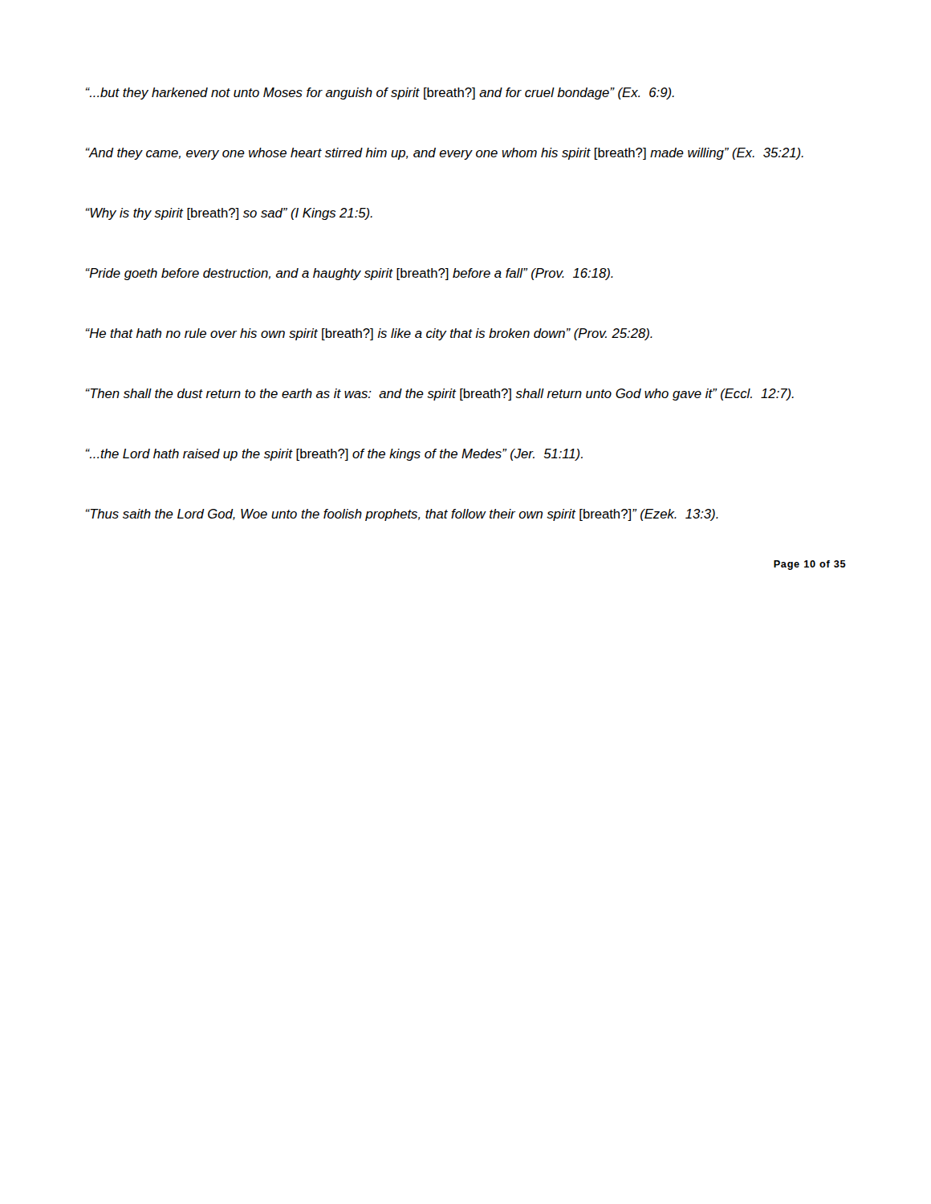“...but they harkened not unto Moses for anguish of spirit [breath?] and for cruel bondage” (Ex. 6:9).
“And they came, every one whose heart stirred him up, and every one whom his spirit [breath?] made willing” (Ex. 35:21).
“Why is thy spirit [breath?] so sad” (I Kings 21:5).
“Pride goeth before destruction, and a haughty spirit [breath?] before a fall” (Prov. 16:18).
“He that hath no rule over his own spirit [breath?] is like a city that is broken down” (Prov. 25:28).
“Then shall the dust return to the earth as it was: and the spirit [breath?] shall return unto God who gave it” (Eccl. 12:7).
“...the Lord hath raised up the spirit [breath?] of the kings of the Medes” (Jer. 51:11).
“Thus saith the Lord God, Woe unto the foolish prophets, that follow their own spirit [breath?]” (Ezek. 13:3).
Page 10 of 35